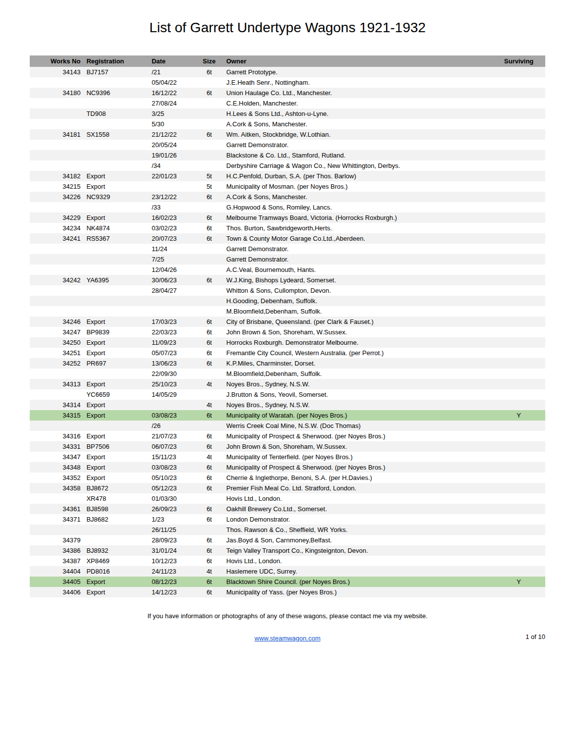List of Garrett Undertype Wagons 1921-1932
| Works No | Registration | Date | Size | Owner | Surviving |
| --- | --- | --- | --- | --- | --- |
| 34143 | BJ7157 | /21 | 6t | Garrett Prototype. | |
| | | 05/04/22 | | J.E.Heath Senr., Nottingham. | |
| 34180 | NC9396 | 16/12/22 | 6t | Union Haulage Co. Ltd., Manchester. | |
| | | 27/08/24 | | C.E.Holden, Manchester. | |
| | TD908 | 3/25 | | H.Lees & Sons Ltd., Ashton-u-Lyne. | |
| | | 5/30 | | A.Cork & Sons, Manchester. | |
| 34181 | SX1558 | 21/12/22 | 6t | Wm. Aitken, Stockbridge, W.Lothian. | |
| | | 20/05/24 | | Garrett Demonstrator. | |
| | | 19/01/26 | | Blackstone & Co. Ltd., Stamford, Rutland. | |
| | | /34 | | Derbyshire Carriage & Wagon Co., New Whittington, Derbys. | |
| 34182 | Export | 22/01/23 | 5t | H.C.Penfold, Durban, S.A. (per Thos. Barlow) | |
| 34215 | Export | | 5t | Municipality of Mosman. (per Noyes Bros.) | |
| 34226 | NC9329 | 23/12/22 | 6t | A.Cork & Sons, Manchester. | |
| | | /33 | | G.Hopwood & Sons, Romiley, Lancs. | |
| 34229 | Export | 16/02/23 | 6t | Melbourne Tramways Board, Victoria. (Horrocks Roxburgh.) | |
| 34234 | NK4874 | 03/02/23 | 6t | Thos. Burton, Sawbridgeworth,Herts. | |
| 34241 | RS5367 | 20/07/23 | 6t | Town & County Motor Garage Co.Ltd.,Aberdeen. | |
| | | 11/24 | | Garrett Demonstrator. | |
| | | 7/25 | | Garrett Demonstrator. | |
| | | 12/04/26 | | A.C.Veal, Bournemouth, Hants. | |
| 34242 | YA6395 | 30/06/23 | 6t | W.J.King, Bishops Lydeard, Somerset. | |
| | | 28/04/27 | | Whitton & Sons, Cullompton, Devon. | |
| | | | | H.Gooding, Debenham, Suffolk. | |
| | | | | M.Bloomfield,Debenham, Suffolk. | |
| 34246 | Export | 17/03/23 | 6t | City of Brisbane, Queensland. (per Clark & Fauset.) | |
| 34247 | BP9839 | 22/03/23 | 6t | John Brown & Son, Shoreham, W.Sussex. | |
| 34250 | Export | 11/09/23 | 6t | Horrocks Roxburgh. Demonstrator Melbourne. | |
| 34251 | Export | 05/07/23 | 6t | Fremantle City Council, Western Australia. (per Perrot.) | |
| 34252 | PR697 | 13/06/23 | 6t | K.P.Miles, Charminster, Dorset. | |
| | | 22/09/30 | | M.Bloomfield,Debenham, Suffolk. | |
| 34313 | Export | 25/10/23 | 4t | Noyes Bros., Sydney, N.S.W. | |
| | YC6659 | 14/05/29 | | J.Brutton & Sons, Yeovil, Somerset. | |
| 34314 | Export | | 4t | Noyes Bros., Sydney, N.S.W. | |
| 34315 | Export | 03/08/23 | 6t | Municipality of Waratah. (per Noyes Bros.) | Y |
| | | /26 | | Werris Creek Coal Mine, N.S.W. (Doc Thomas) | |
| 34316 | Export | 21/07/23 | 6t | Municipality of Prospect & Sherwood. (per Noyes Bros.) | |
| 34331 | BP7506 | 06/07/23 | 6t | John Brown & Son, Shoreham, W.Sussex. | |
| 34347 | Export | 15/11/23 | 4t | Municipality of Tenterfield. (per Noyes Bros.) | |
| 34348 | Export | 03/08/23 | 6t | Municipality of Prospect & Sherwood. (per Noyes Bros.) | |
| 34352 | Export | 05/10/23 | 6t | Cherrie & Inglethorpe, Benoni, S.A. (per H.Davies.) | |
| 34358 | BJ8672 | 05/12/23 | 6t | Premier Fish Meal Co. Ltd. Stratford, London. | |
| | XR478 | 01/03/30 | | Hovis Ltd., London. | |
| 34361 | BJ8598 | 26/09/23 | 6t | Oakhill Brewery Co.Ltd., Somerset. | |
| 34371 | BJ8682 | 1/23 | 6t | London Demonstrator. | |
| | | 26/11/25 | | Thos. Rawson & Co., Sheffield, WR Yorks. | |
| 34379 | | 28/09/23 | 6t | Jas.Boyd & Son, Carnmoney,Belfast. | |
| 34386 | BJ8932 | 31/01/24 | 6t | Teign Valley Transport Co., Kingsteignton, Devon. | |
| 34387 | XP8469 | 10/12/23 | 6t | Hovis Ltd., London. | |
| 34404 | PD8016 | 24/11/23 | 4t | Haslemere UDC, Surrey. | |
| 34405 | Export | 08/12/23 | 6t | Blacktown Shire Council. (per Noyes Bros.) | Y |
| 34406 | Export | 14/12/23 | 6t | Municipality of Yass. (per Noyes Bros.) | |
If you have information or photographs of any of these wagons, please contact me via my website.
www.steamwagon.com
1 of 10